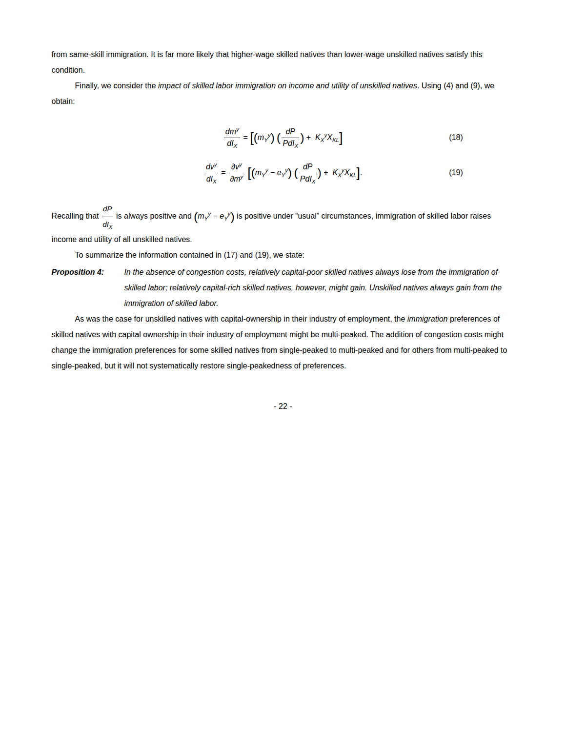from same-skill immigration. It is far more likely that higher-wage skilled natives than lower-wage unskilled natives satisfy this condition.
Finally, we consider the impact of skilled labor immigration on income and utility of unskilled natives. Using (4) and (9), we obtain:
dmy dIX = [(mYy) (dP PdIX) + KXy XKL]
(18)
dvy dIX = ∂vy∂my [(mYy − eYy) (dP PdIX) + KXy XKL].
(19)
Recalling that dP dIX is always positive and (mYy − eYy) is positive under “usual” circumstances, immigration of skilled labor raises income and utility of all unskilled natives.
To summarize the information contained in (17) and (19), we state:
Proposition 4:
In the absence of congestion costs, relatively capital-poor skilled natives always lose from the immigration of skilled labor; relatively capital-rich skilled natives, however, might gain. Unskilled natives always gain from the immigration of skilled labor.
As was the case for unskilled natives with capital-ownership in their industry of employment, the immigration preferences of skilled natives with capital ownership in their industry of employment might be multi-peaked. The addition of congestion costs might change the immigration preferences for some skilled natives from single-peaked to multi-peaked and for others from multi-peaked to single-peaked, but it will not systematically restore single-peakedness of preferences.
- 22 -